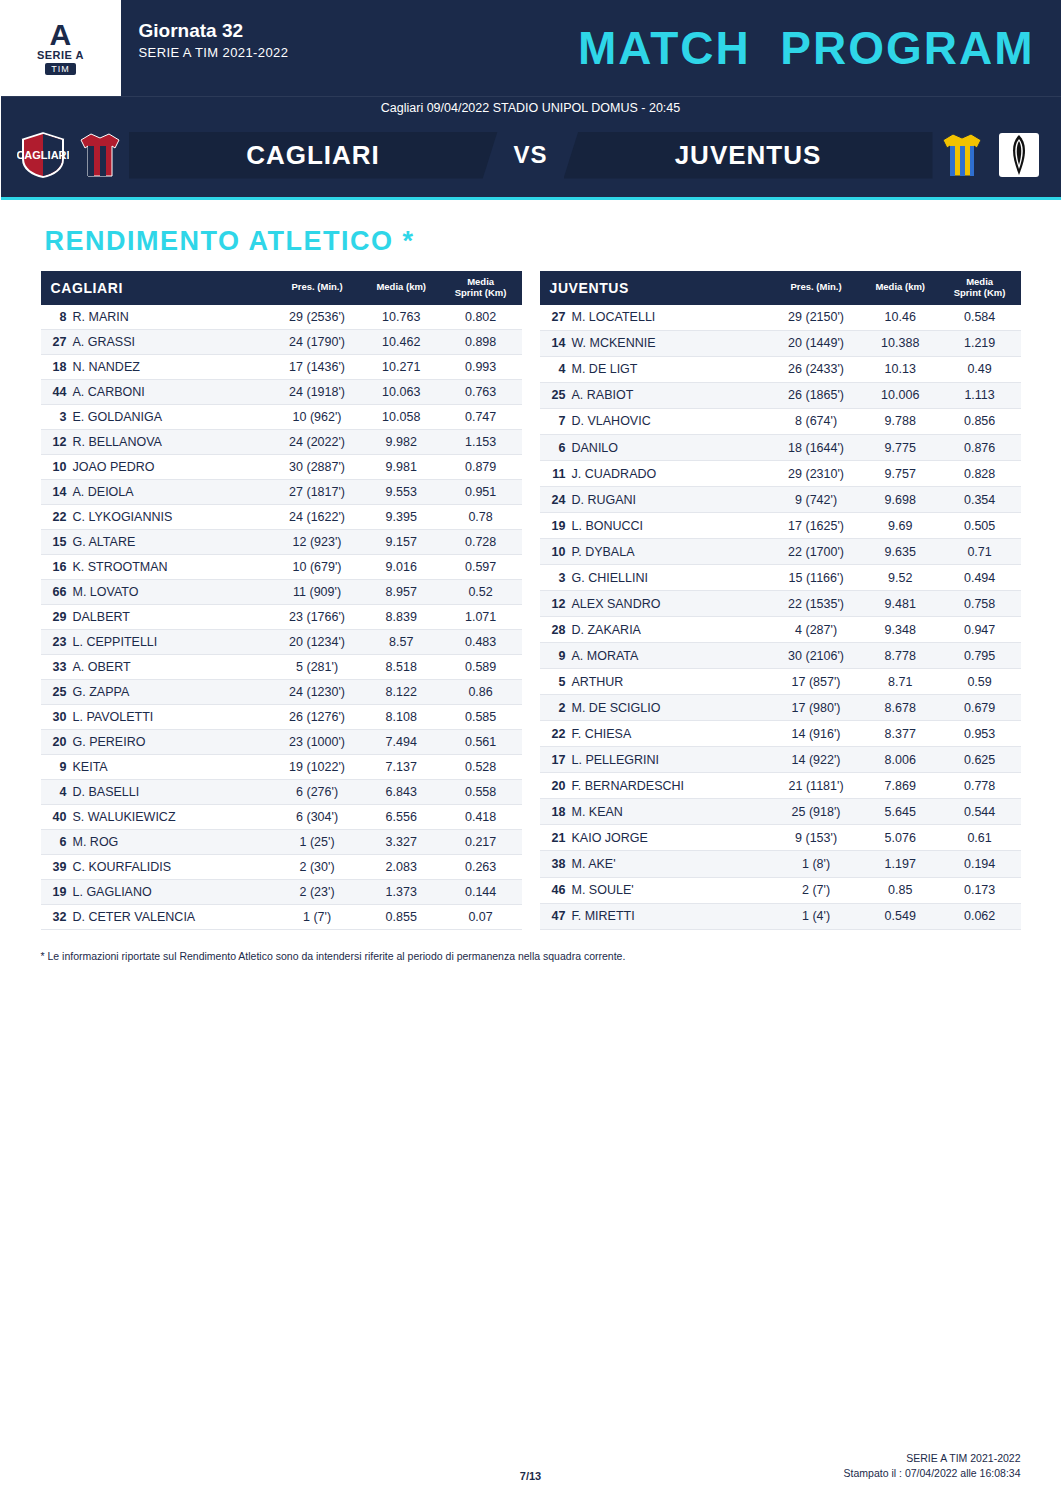A SERIE A
TIM
Giornata 32
SERIE A TIM 2021-2022
MATCH PROGRAM
Cagliari 09/04/2022 STADIO UNIPOL DOMUS - 20:45
CAGLIARI
CAGLIARI
VS
JUVENTUS
RENDIMENTO ATLETICO *
| CAGLIARI | Pres. (Min.) | Media (km) | Media Sprint (Km) |
| --- | --- | --- | --- |
| 8 R. MARIN | 29 (2536') | 10.763 | 0.802 |
| 27 A. GRASSI | 24 (1790') | 10.462 | 0.898 |
| 18 N. NANDEZ | 17 (1436') | 10.271 | 0.993 |
| 44 A. CARBONI | 24 (1918') | 10.063 | 0.763 |
| 3 E. GOLDANIGA | 10 (962') | 10.058 | 0.747 |
| 12 R. BELLANOVA | 24 (2022') | 9.982 | 1.153 |
| 10 JOAO PEDRO | 30 (2887') | 9.981 | 0.879 |
| 14 A. DEIOLA | 27 (1817') | 9.553 | 0.951 |
| 22 C. LYKOGIANNIS | 24 (1622') | 9.395 | 0.78 |
| 15 G. ALTARE | 12 (923') | 9.157 | 0.728 |
| 16 K. STROOTMAN | 10 (679') | 9.016 | 0.597 |
| 66 M. LOVATO | 11 (909') | 8.957 | 0.52 |
| 29 DALBERT | 23 (1766') | 8.839 | 1.071 |
| 23 L. CEPPITELLI | 20 (1234') | 8.57 | 0.483 |
| 33 A. OBERT | 5 (281') | 8.518 | 0.589 |
| 25 G. ZAPPA | 24 (1230') | 8.122 | 0.86 |
| 30 L. PAVOLETTI | 26 (1276') | 8.108 | 0.585 |
| 20 G. PEREIRO | 23 (1000') | 7.494 | 0.561 |
| 9 KEITA | 19 (1022') | 7.137 | 0.528 |
| 4 D. BASELLI | 6 (276') | 6.843 | 0.558 |
| 40 S. WALUKIEWICZ | 6 (304') | 6.556 | 0.418 |
| 6 M. ROG | 1 (25') | 3.327 | 0.217 |
| 39 C. KOURFALIDIS | 2 (30') | 2.083 | 0.263 |
| 19 L. GAGLIANO | 2 (23') | 1.373 | 0.144 |
| 32 D. CETER VALENCIA | 1 (7') | 0.855 | 0.07 |
| JUVENTUS | Pres. (Min.) | Media (km) | Media Sprint (Km) |
| --- | --- | --- | --- |
| 27 M. LOCATELLI | 29 (2150') | 10.46 | 0.584 |
| 14 W. MCKENNIE | 20 (1449') | 10.388 | 1.219 |
| 4 M. DE LIGT | 26 (2433') | 10.13 | 0.49 |
| 25 A. RABIOT | 26 (1865') | 10.006 | 1.113 |
| 7 D. VLAHOVIC | 8 (674') | 9.788 | 0.856 |
| 6 DANILO | 18 (1644') | 9.775 | 0.876 |
| 11 J. CUADRADO | 29 (2310') | 9.757 | 0.828 |
| 24 D. RUGANI | 9 (742') | 9.698 | 0.354 |
| 19 L. BONUCCI | 17 (1625') | 9.69 | 0.505 |
| 10 P. DYBALA | 22 (1700') | 9.635 | 0.71 |
| 3 G. CHIELLINI | 15 (1166') | 9.52 | 0.494 |
| 12 ALEX SANDRO | 22 (1535') | 9.481 | 0.758 |
| 28 D. ZAKARIA | 4 (287') | 9.348 | 0.947 |
| 9 A. MORATA | 30 (2106') | 8.778 | 0.795 |
| 5 ARTHUR | 17 (857') | 8.71 | 0.59 |
| 2 M. DE SCIGLIO | 17 (980') | 8.678 | 0.679 |
| 22 F. CHIESA | 14 (916') | 8.377 | 0.953 |
| 17 L. PELLEGRINI | 14 (922') | 8.006 | 0.625 |
| 20 F. BERNARDESCHI | 21 (1181') | 7.869 | 0.778 |
| 18 M. KEAN | 25 (918') | 5.645 | 0.544 |
| 21 KAIO JORGE | 9 (153') | 5.076 | 0.61 |
| 38 M. AKE' | 1 (8') | 1.197 | 0.194 |
| 46 M. SOULE' | 2 (7') | 0.85 | 0.173 |
| 47 F. MIRETTI | 1 (4') | 0.549 | 0.062 |
* Le informazioni riportate sul Rendimento Atletico sono da intendersi riferite al periodo di permanenza nella squadra corrente.
7/13
SERIE A TIM 2021-2022
Stampato il : 07/04/2022 alle 16:08:34